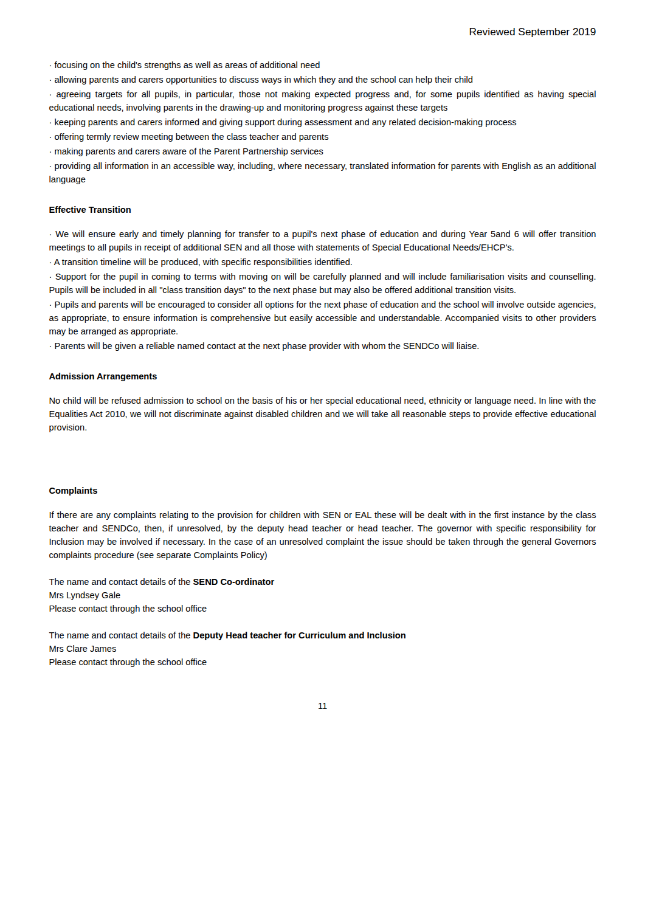Reviewed September 2019
· focusing on the child's strengths as well as areas of additional need
· allowing parents and carers opportunities to discuss ways in which they and the school can help their child
· agreeing targets for all pupils, in particular, those not making expected progress and, for some pupils identified as having special educational needs, involving parents in the drawing-up and monitoring progress against these targets
· keeping parents and carers informed and giving support during assessment and any related decision-making process
· offering termly review meeting between the class teacher and parents
· making parents and carers aware of the Parent Partnership services
· providing all information in an accessible way, including, where necessary, translated information for parents with English as an additional language
Effective Transition
· We will ensure early and timely planning for transfer to a pupil's next phase of education and during Year 5and 6 will offer transition meetings to all pupils in receipt of additional SEN and all those with statements of Special Educational Needs/EHCP's.
· A transition timeline will be produced, with specific responsibilities identified.
· Support for the pupil in coming to terms with moving on will be carefully planned and will include familiarisation visits and counselling. Pupils will be included in all "class transition days" to the next phase but may also be offered additional transition visits.
· Pupils and parents will be encouraged to consider all options for the next phase of education and the school will involve outside agencies, as appropriate, to ensure information is comprehensive but easily accessible and understandable. Accompanied visits to other providers may be arranged as appropriate.
· Parents will be given a reliable named contact at the next phase provider with whom the SENDCo will liaise.
Admission Arrangements
No child will be refused admission to school on the basis of his or her special educational need, ethnicity or language need. In line with the Equalities Act 2010, we will not discriminate against disabled children and we will take all reasonable steps to provide effective educational provision.
Complaints
If there are any complaints relating to the provision for children with SEN or EAL these will be dealt with in the first instance by the class teacher and SENDCo, then, if unresolved, by the deputy head teacher or head teacher. The governor with specific responsibility for Inclusion may be involved if necessary. In the case of an unresolved complaint the issue should be taken through the general Governors complaints procedure (see separate Complaints Policy)
The name and contact details of the SEND Co-ordinator
Mrs Lyndsey Gale
Please contact through the school office
The name and contact details of the Deputy Head teacher for Curriculum and Inclusion
Mrs Clare James
Please contact through the school office
11